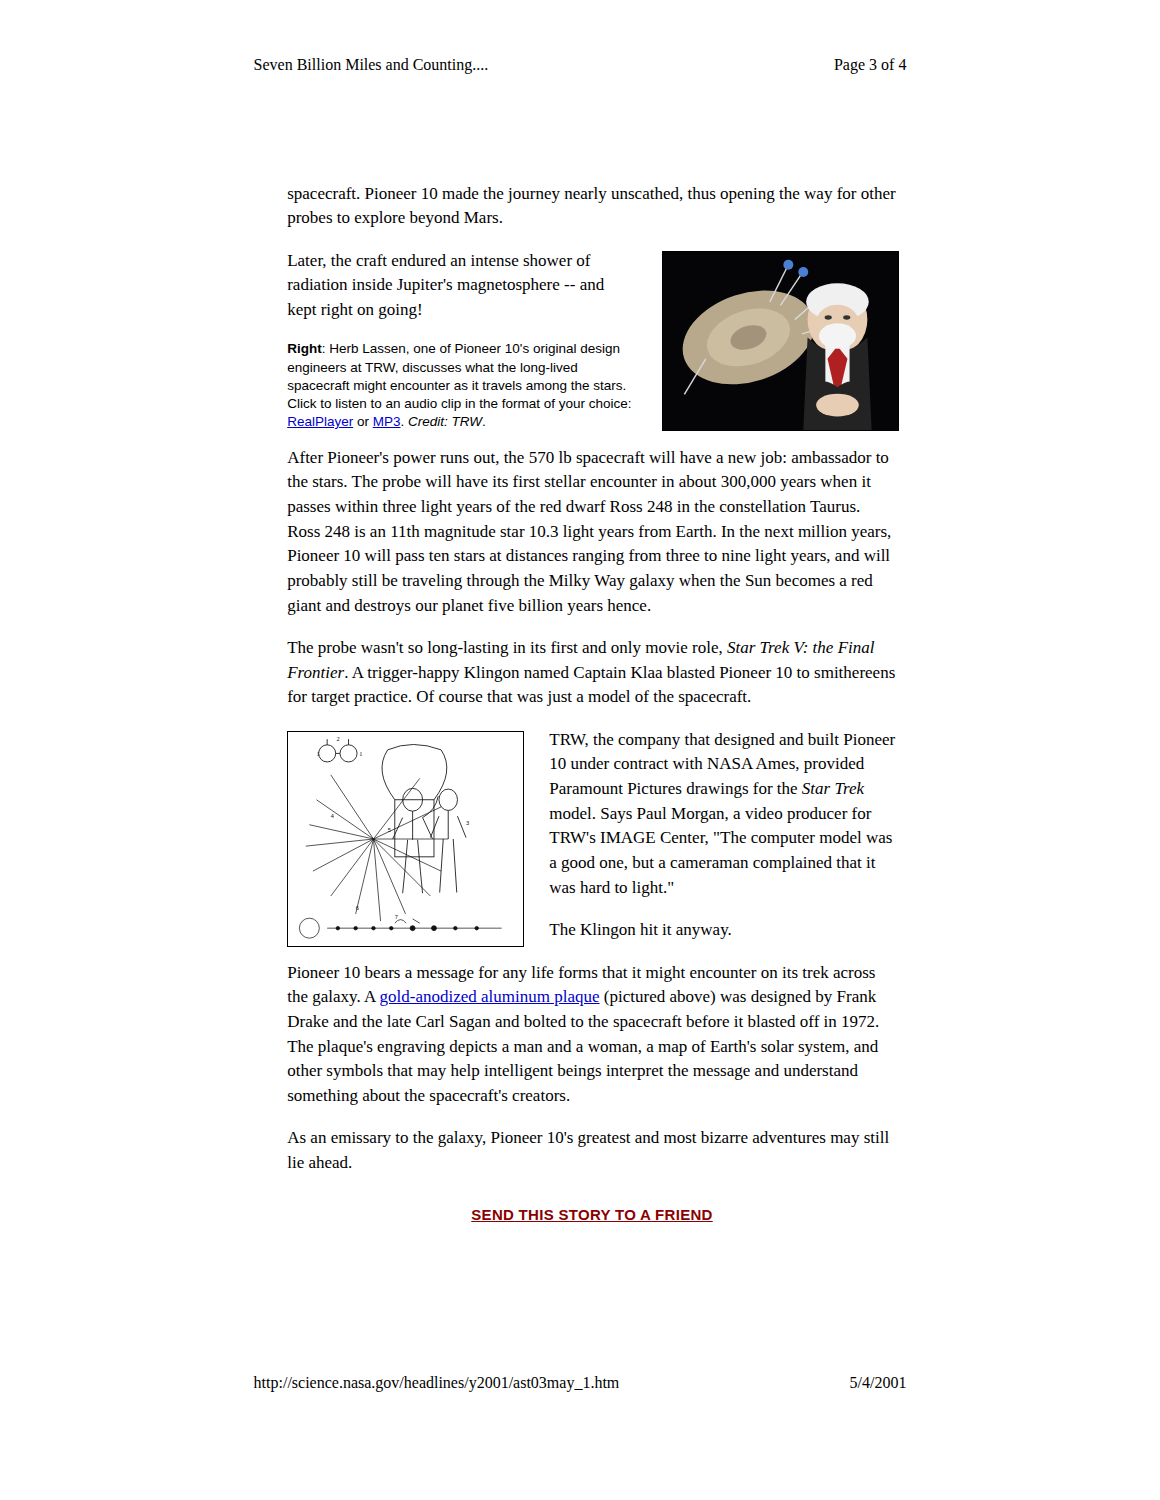Seven Billion Miles and Counting.... Page 3 of 4
spacecraft. Pioneer 10 made the journey nearly unscathed, thus opening the way for other probes to explore beyond Mars.
Later, the craft endured an intense shower of radiation inside Jupiter's magnetosphere -- and kept right on going!
Right: Herb Lassen, one of Pioneer 10's original design engineers at TRW, discusses what the long-lived spacecraft might encounter as it travels among the stars. Click to listen to an audio clip in the format of your choice: RealPlayer or MP3. Credit: TRW.
After Pioneer's power runs out, the 570 lb spacecraft will have a new job: ambassador to the stars. The probe will have its first stellar encounter in about 300,000 years when it passes within three light years of the red dwarf Ross 248 in the constellation Taurus. Ross 248 is an 11th magnitude star 10.3 light years from Earth. In the next million years, Pioneer 10 will pass ten stars at distances ranging from three to nine light years, and will probably still be traveling through the Milky Way galaxy when the Sun becomes a red giant and destroys our planet five billion years hence.
The probe wasn't so long-lasting in its first and only movie role, Star Trek V: the Final Frontier. A trigger-happy Klingon named Captain Klaa blasted Pioneer 10 to smithereens for target practice. Of course that was just a model of the spacecraft.
TRW, the company that designed and built Pioneer 10 under contract with NASA Ames, provided Paramount Pictures drawings for the Star Trek model. Says Paul Morgan, a video producer for TRW's IMAGE Center, "The computer model was a good one, but a cameraman complained that it was hard to light."
The Klingon hit it anyway.
Pioneer 10 bears a message for any life forms that it might encounter on its trek across the galaxy. A gold-anodized aluminum plaque (pictured above) was designed by Frank Drake and the late Carl Sagan and bolted to the spacecraft before it blasted off in 1972. The plaque's engraving depicts a man and a woman, a map of Earth's solar system, and other symbols that may help intelligent beings interpret the message and understand something about the spacecraft's creators.
As an emissary to the galaxy, Pioneer 10's greatest and most bizarre adventures may still lie ahead.
SEND THIS STORY TO A FRIEND
http://science.nasa.gov/headlines/y2001/ast03may_1.htm 5/4/2001